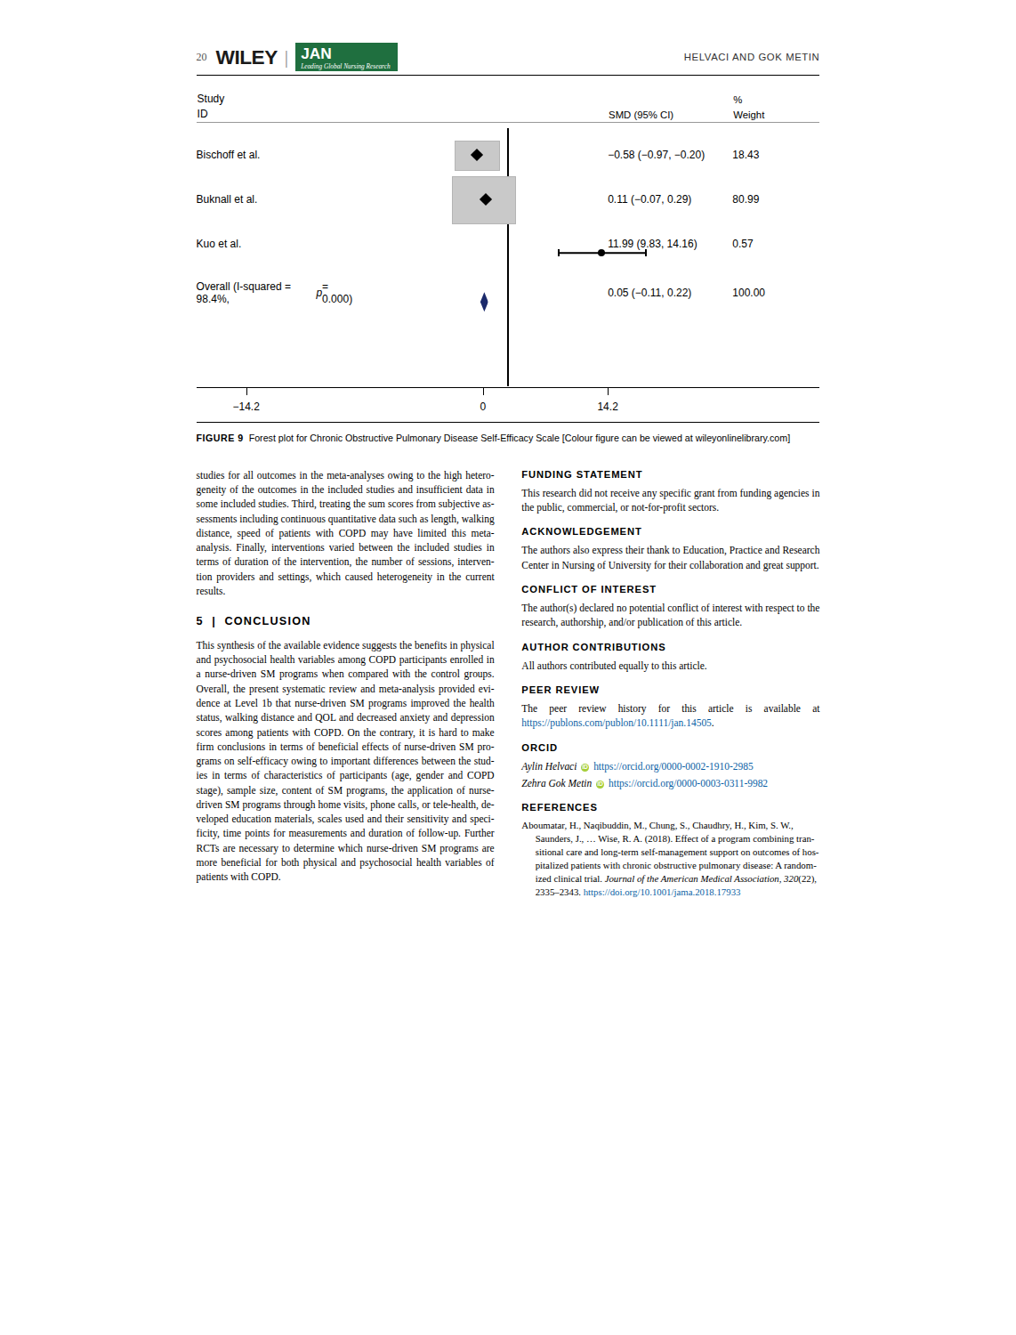20 WILEY | JANLeading Global Nursing Research
HELVACI AND GOK METIN
| Study | | | % |
| --- | --- | --- | --- |
| ID | | SMD (95% CI) | Weight |
−14.2
0
14.2
Bischoff et al.
Buknall et al.
Kuo et al.
Overall (I-squared = 98.4%, p = 0.000)
−0.58 (−0.97, −0.20)
0.11 (−0.07, 0.29)
11.99 (9.83, 14.16)
0.05 (−0.11, 0.22)
18.43
80.99
0.57
100.00
FIGURE 9 Forest plot for Chronic Obstructive Pulmonary Disease Self-Efficacy Scale [Colour figure can be viewed at wileyonlinelibrary.com]
studies for all outcomes in the meta-analyses owing to the high heterogeneity of the outcomes in the included studies and insufficient data in some included studies. Third, treating the sum scores from subjective assessments including continuous quantitative data such as length, walking distance, speed of patients with COPD may have limited this meta-analysis. Finally, interventions varied between the included studies in terms of duration of the intervention, the number of sessions, intervention providers and settings, which caused heterogeneity in the current results.
5 | CONCLUSION
This synthesis of the available evidence suggests the benefits in physical and psychosocial health variables among COPD participants enrolled in a nurse-driven SM programs when compared with the control groups. Overall, the present systematic review and meta-analysis provided evidence at Level 1b that nurse-driven SM programs improved the health status, walking distance and QOL and decreased anxiety and depression scores among patients with COPD. On the contrary, it is hard to make firm conclusions in terms of beneficial effects of nurse-driven SM programs on self-efficacy owing to important differences between the studies in terms of characteristics of participants (age, gender and COPD stage), sample size, content of SM programs, the application of nurse-driven SM programs through home visits, phone calls, or tele-health, developed education materials, scales used and their sensitivity and specificity, time points for measurements and duration of follow-up. Further RCTs are necessary to determine which nurse-driven SM programs are more beneficial for both physical and psychosocial health variables of patients with COPD.
FUNDING STATEMENT
This research did not receive any specific grant from funding agencies in the public, commercial, or not-for-profit sectors.
ACKNOWLEDGEMENT
The authors also express their thank to Education, Practice and Research Center in Nursing of University for their collaboration and great support.
CONFLICT OF INTEREST
The author(s) declared no potential conflict of interest with respect to the research, authorship, and/or publication of this article.
AUTHOR CONTRIBUTIONS
All authors contributed equally to this article.
PEER REVIEW
The peer review history for this article is available at https://publons.com/publon/10.1111/jan.14505.
ORCID
Aylin Helvaci https://orcid.org/0000-0002-1910-2985
Zehra Gok Metin https://orcid.org/0000-0003-0311-9982
REFERENCES
Aboumatar, H., Naqibuddin, M., Chung, S., Chaudhry, H., Kim, S. W., Saunders, J., … Wise, R. A. (2018). Effect of a program combining transitional care and long-term self-management support on outcomes of hospitalized patients with chronic obstructive pulmonary disease: A randomized clinical trial. Journal of the American Medical Association, 320(22), 2335–2343. https://doi.org/10.1001/jama.2018.17933